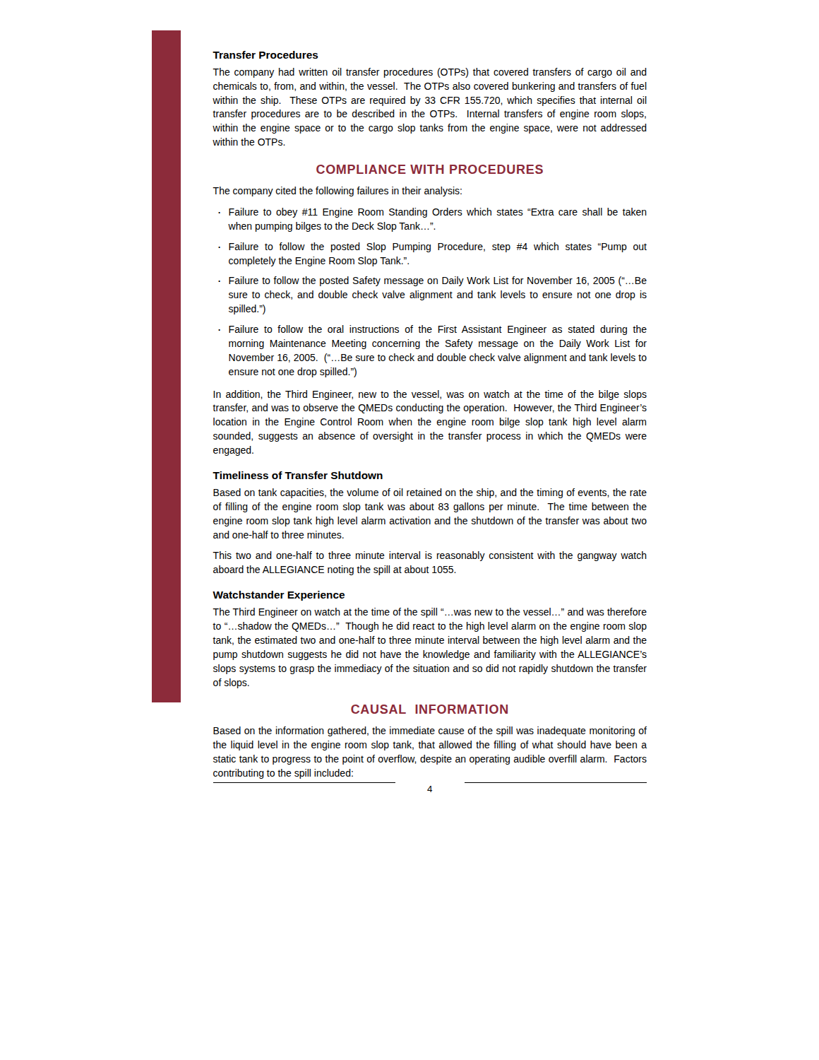Transfer Procedures
The company had written oil transfer procedures (OTPs) that covered transfers of cargo oil and chemicals to, from, and within, the vessel. The OTPs also covered bunkering and transfers of fuel within the ship. These OTPs are required by 33 CFR 155.720, which specifies that internal oil transfer procedures are to be described in the OTPs. Internal transfers of engine room slops, within the engine space or to the cargo slop tanks from the engine space, were not addressed within the OTPs.
COMPLIANCE WITH PROCEDURES
The company cited the following failures in their analysis:
Failure to obey #11 Engine Room Standing Orders which states “Extra care shall be taken when pumping bilges to the Deck Slop Tank…”.
Failure to follow the posted Slop Pumping Procedure, step #4 which states “Pump out completely the Engine Room Slop Tank.”.
Failure to follow the posted Safety message on Daily Work List for November 16, 2005 (“…Be sure to check, and double check valve alignment and tank levels to ensure not one drop is spilled.”)
Failure to follow the oral instructions of the First Assistant Engineer as stated during the morning Maintenance Meeting concerning the Safety message on the Daily Work List for November 16, 2005. (“…Be sure to check and double check valve alignment and tank levels to ensure not one drop spilled.”)
In addition, the Third Engineer, new to the vessel, was on watch at the time of the bilge slops transfer, and was to observe the QMEDs conducting the operation. However, the Third Engineer’s location in the Engine Control Room when the engine room bilge slop tank high level alarm sounded, suggests an absence of oversight in the transfer process in which the QMEDs were engaged.
Timeliness of Transfer Shutdown
Based on tank capacities, the volume of oil retained on the ship, and the timing of events, the rate of filling of the engine room slop tank was about 83 gallons per minute. The time between the engine room slop tank high level alarm activation and the shutdown of the transfer was about two and one-half to three minutes.
This two and one-half to three minute interval is reasonably consistent with the gangway watch aboard the ALLEGIANCE noting the spill at about 1055.
Watchstander Experience
The Third Engineer on watch at the time of the spill “…was new to the vessel…” and was therefore to “…shadow the QMEDs…” Though he did react to the high level alarm on the engine room slop tank, the estimated two and one-half to three minute interval between the high level alarm and the pump shutdown suggests he did not have the knowledge and familiarity with the ALLEGIANCE’s slops systems to grasp the immediacy of the situation and so did not rapidly shutdown the transfer of slops.
CAUSAL INFORMATION
Based on the information gathered, the immediate cause of the spill was inadequate monitoring of the liquid level in the engine room slop tank, that allowed the filling of what should have been a static tank to progress to the point of overflow, despite an operating audible overfill alarm. Factors contributing to the spill included:
4